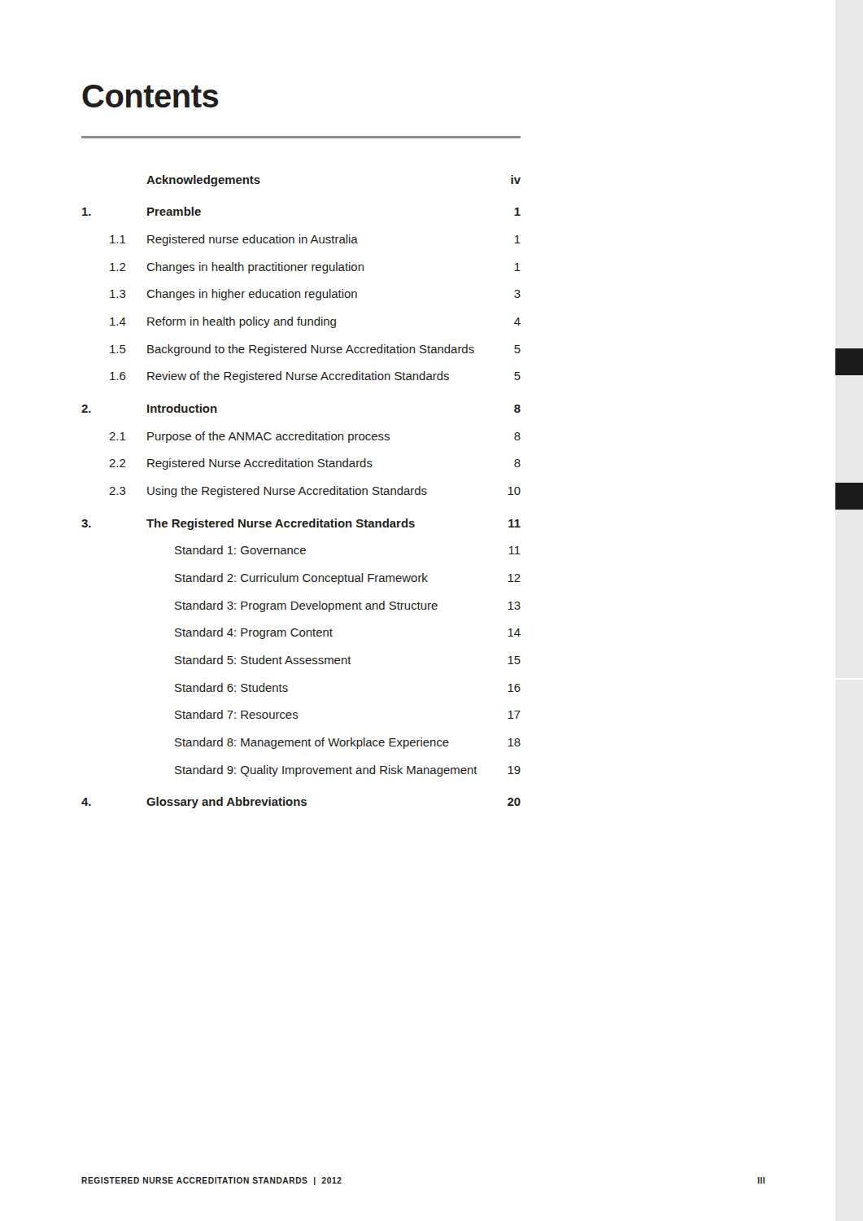Contents
| | | Acknowledgements | iv |
| 1. | | Preamble | 1 |
| | 1.1 | Registered nurse education in Australia | 1 |
| | 1.2 | Changes in health practitioner regulation | 1 |
| | 1.3 | Changes in higher education regulation | 3 |
| | 1.4 | Reform in health policy and funding | 4 |
| | 1.5 | Background to the Registered Nurse Accreditation Standards | 5 |
| | 1.6 | Review of the Registered Nurse Accreditation Standards | 5 |
| 2. | | Introduction | 8 |
| | 2.1 | Purpose of the ANMAC accreditation process | 8 |
| | 2.2 | Registered Nurse Accreditation Standards | 8 |
| | 2.3 | Using the Registered Nurse Accreditation Standards | 10 |
| 3. | | The Registered Nurse Accreditation Standards | 11 |
| | | Standard 1: Governance | 11 |
| | | Standard 2: Curriculum Conceptual Framework | 12 |
| | | Standard 3: Program Development and Structure | 13 |
| | | Standard 4: Program Content | 14 |
| | | Standard 5: Student Assessment | 15 |
| | | Standard 6: Students | 16 |
| | | Standard 7: Resources | 17 |
| | | Standard 8: Management of Workplace Experience | 18 |
| | | Standard 9: Quality Improvement and Risk Management | 19 |
| 4. | | Glossary and Abbreviations | 20 |
Registered Nurse Accreditation Standards | 2012 iii